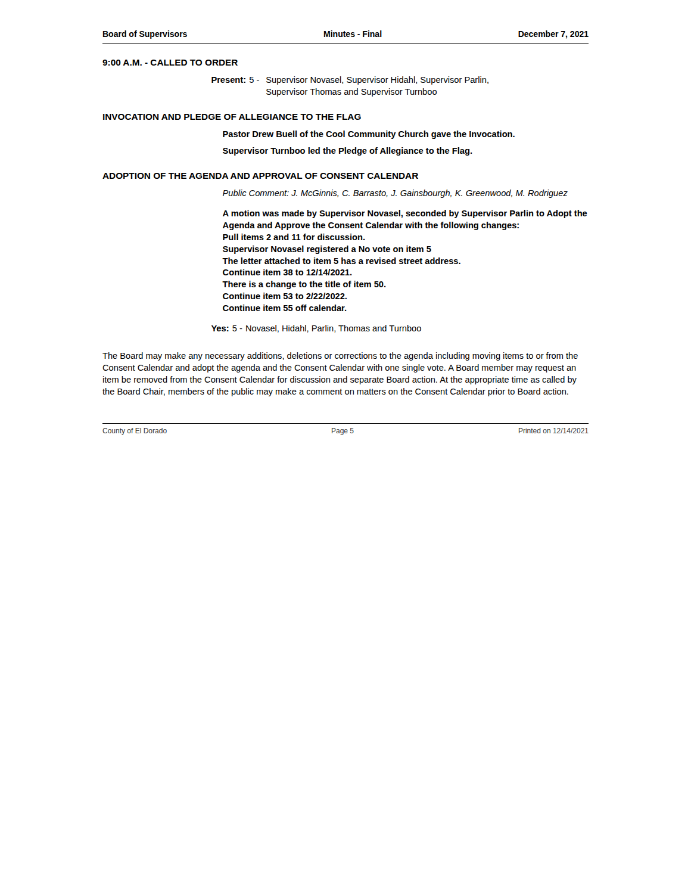Board of Supervisors Minutes - Final December 7, 2021
9:00 A.M. - CALLED TO ORDER
Present: 5 - Supervisor Novasel, Supervisor Hidahl, Supervisor Parlin, Supervisor Thomas and Supervisor Turnboo
INVOCATION AND PLEDGE OF ALLEGIANCE TO THE FLAG
Pastor Drew Buell of the Cool Community Church gave the Invocation.
Supervisor Turnboo led the Pledge of Allegiance to the Flag.
ADOPTION OF THE AGENDA AND APPROVAL OF CONSENT CALENDAR
Public Comment: J. McGinnis, C. Barrasto, J. Gainsbourgh, K. Greenwood, M. Rodriguez
A motion was made by Supervisor Novasel, seconded by Supervisor Parlin to Adopt the Agenda and Approve the Consent Calendar with the following changes:
Pull items 2 and 11 for discussion.
Supervisor Novasel registered a No vote on item 5
The letter attached to item 5 has a revised street address.
Continue item 38 to 12/14/2021.
There is a change to the title of item 50.
Continue item 53 to 2/22/2022.
Continue item 55 off calendar.
Yes: 5 - Novasel, Hidahl, Parlin, Thomas and Turnboo
The Board may make any necessary additions, deletions or corrections to the agenda including moving items to or from the Consent Calendar and adopt the agenda and the Consent Calendar with one single vote. A Board member may request an item be removed from the Consent Calendar for discussion and separate Board action. At the appropriate time as called by the Board Chair, members of the public may make a comment on matters on the Consent Calendar prior to Board action.
County of El Dorado Page 5 Printed on 12/14/2021